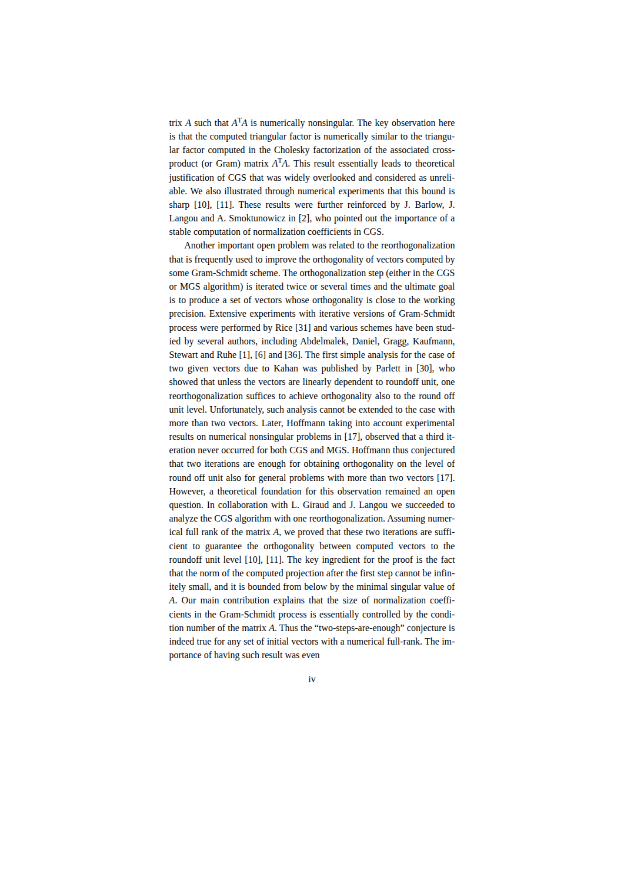trix A such that ATA is numerically nonsingular. The key observation here is that the computed triangular factor is numerically similar to the triangular factor computed in the Cholesky factorization of the associated cross-product (or Gram) matrix ATA. This result essentially leads to theoretical justification of CGS that was widely overlooked and considered as unreliable. We also illustrated through numerical experiments that this bound is sharp [10], [11]. These results were further reinforced by J. Barlow, J. Langou and A. Smoktunowicz in [2], who pointed out the importance of a stable computation of normalization coefficients in CGS.
Another important open problem was related to the reorthogonalization that is frequently used to improve the orthogonality of vectors computed by some Gram-Schmidt scheme. The orthogonalization step (either in the CGS or MGS algorithm) is iterated twice or several times and the ultimate goal is to produce a set of vectors whose orthogonality is close to the working precision. Extensive experiments with iterative versions of Gram-Schmidt process were performed by Rice [31] and various schemes have been studied by several authors, including Abdelmalek, Daniel, Gragg, Kaufmann, Stewart and Ruhe [1], [6] and [36]. The first simple analysis for the case of two given vectors due to Kahan was published by Parlett in [30], who showed that unless the vectors are linearly dependent to roundoff unit, one reorthogonalization suffices to achieve orthogonality also to the round off unit level. Unfortunately, such analysis cannot be extended to the case with more than two vectors. Later, Hoffmann taking into account experimental results on numerical nonsingular problems in [17], observed that a third iteration never occurred for both CGS and MGS. Hoffmann thus conjectured that two iterations are enough for obtaining orthogonality on the level of round off unit also for general problems with more than two vectors [17]. However, a theoretical foundation for this observation remained an open question. In collaboration with L. Giraud and J. Langou we succeeded to analyze the CGS algorithm with one reorthogonalization. Assuming numerical full rank of the matrix A, we proved that these two iterations are sufficient to guarantee the orthogonality between computed vectors to the roundoff unit level [10], [11]. The key ingredient for the proof is the fact that the norm of the computed projection after the first step cannot be infinitely small, and it is bounded from below by the minimal singular value of A. Our main contribution explains that the size of normalization coefficients in the Gram-Schmidt process is essentially controlled by the condition number of the matrix A. Thus the “two-steps-are-enough” conjecture is indeed true for any set of initial vectors with a numerical full-rank. The importance of having such result was even
iv